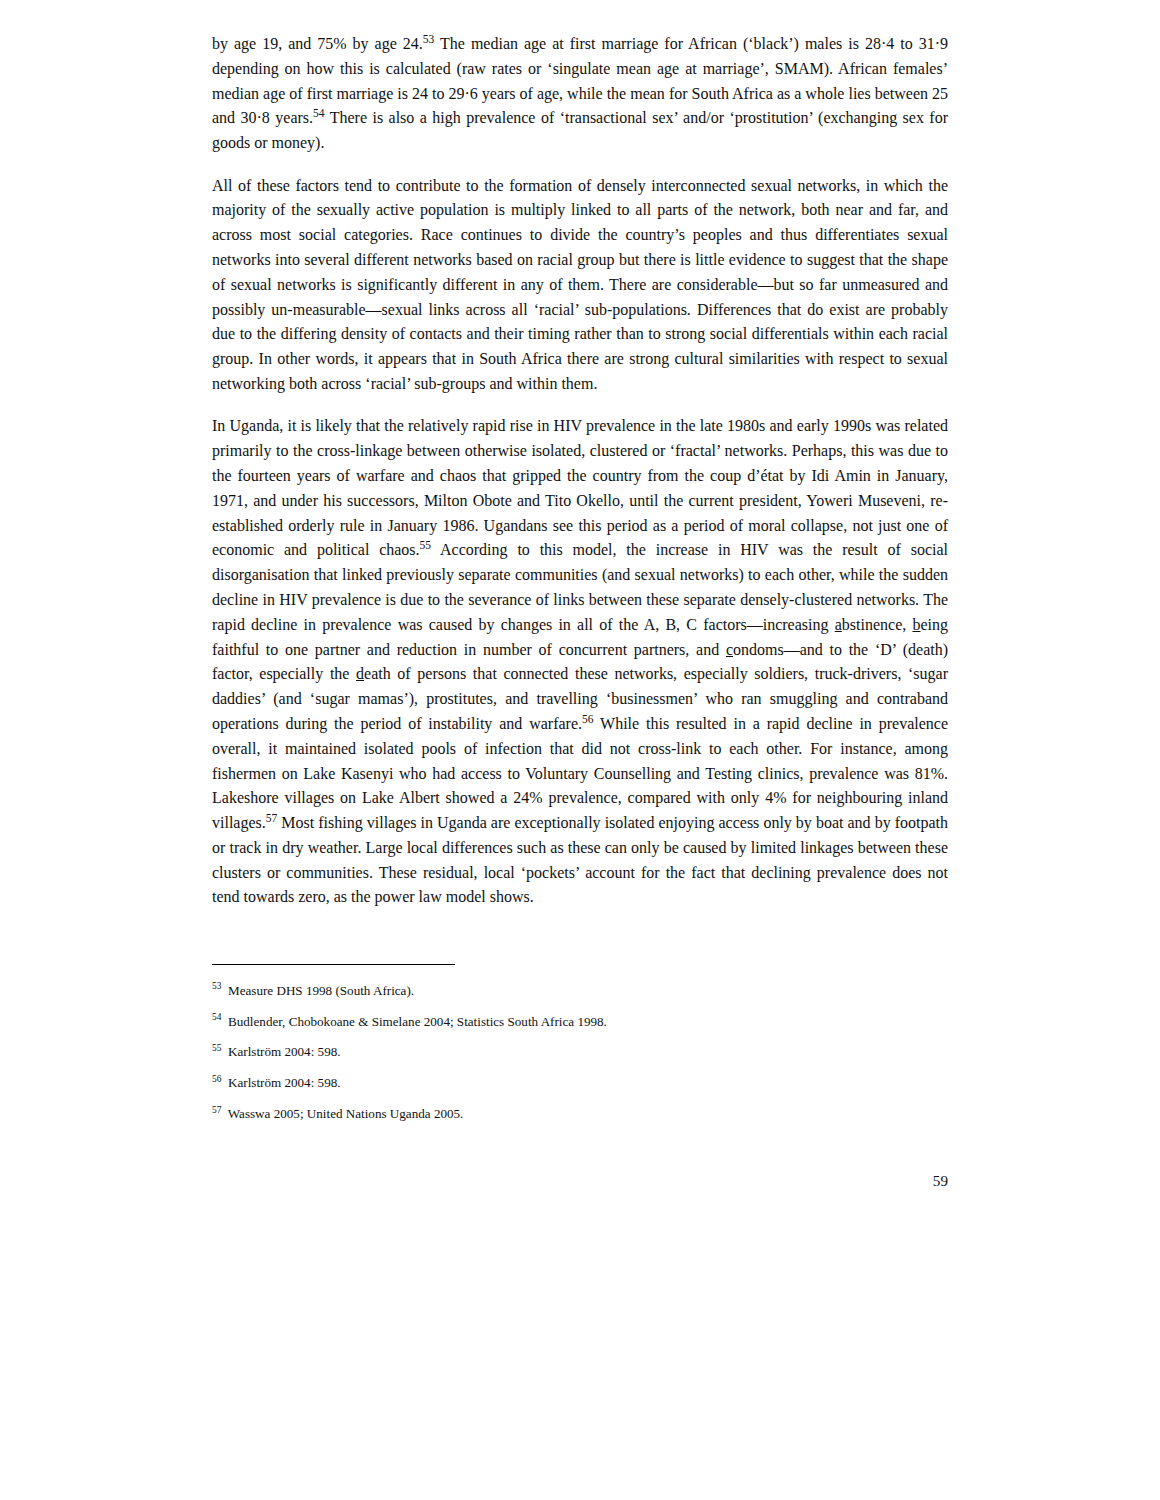by age 19, and 75% by age 24.53 The median age at first marriage for African (‘black’) males is 28·4 to 31·9 depending on how this is calculated (raw rates or ‘singulate mean age at marriage’, SMAM). African females’ median age of first marriage is 24 to 29·6 years of age, while the mean for South Africa as a whole lies between 25 and 30·8 years.54 There is also a high prevalence of ‘transactional sex’ and/or ‘prostitution’ (exchanging sex for goods or money).
All of these factors tend to contribute to the formation of densely interconnected sexual networks, in which the majority of the sexually active population is multiply linked to all parts of the network, both near and far, and across most social categories. Race continues to divide the country’s peoples and thus differentiates sexual networks into several different networks based on racial group but there is little evidence to suggest that the shape of sexual networks is significantly different in any of them. There are considerable—but so far unmeasured and possibly un-measurable—sexual links across all ‘racial’ sub-populations. Differences that do exist are probably due to the differing density of contacts and their timing rather than to strong social differentials within each racial group. In other words, it appears that in South Africa there are strong cultural similarities with respect to sexual networking both across ‘racial’ sub-groups and within them.
In Uganda, it is likely that the relatively rapid rise in HIV prevalence in the late 1980s and early 1990s was related primarily to the cross-linkage between otherwise isolated, clustered or ‘fractal’ networks. Perhaps, this was due to the fourteen years of warfare and chaos that gripped the country from the coup d’état by Idi Amin in January, 1971, and under his successors, Milton Obote and Tito Okello, until the current president, Yoweri Museveni, re-established orderly rule in January 1986. Ugandans see this period as a period of moral collapse, not just one of economic and political chaos.55 According to this model, the increase in HIV was the result of social disorganisation that linked previously separate communities (and sexual networks) to each other, while the sudden decline in HIV prevalence is due to the severance of links between these separate densely-clustered networks. The rapid decline in prevalence was caused by changes in all of the A, B, C factors—increasing abstinence, being faithful to one partner and reduction in number of concurrent partners, and condoms—and to the ‘D’ (death) factor, especially the death of persons that connected these networks, especially soldiers, truck-drivers, ‘sugar daddies’ (and ‘sugar mamas’), prostitutes, and travelling ‘businessmen’ who ran smuggling and contraband operations during the period of instability and warfare.56 While this resulted in a rapid decline in prevalence overall, it maintained isolated pools of infection that did not cross-link to each other. For instance, among fishermen on Lake Kasenyi who had access to Voluntary Counselling and Testing clinics, prevalence was 81%. Lakeshore villages on Lake Albert showed a 24% prevalence, compared with only 4% for neighbouring inland villages.57 Most fishing villages in Uganda are exceptionally isolated enjoying access only by boat and by footpath or track in dry weather. Large local differences such as these can only be caused by limited linkages between these clusters or communities. These residual, local ‘pockets’ account for the fact that declining prevalence does not tend towards zero, as the power law model shows.
53 Measure DHS 1998 (South Africa).
54 Budlender, Chobokoane & Simelane 2004; Statistics South Africa 1998.
55 Karlström 2004: 598.
56 Karlström 2004: 598.
57 Wasswa 2005; United Nations Uganda 2005.
59